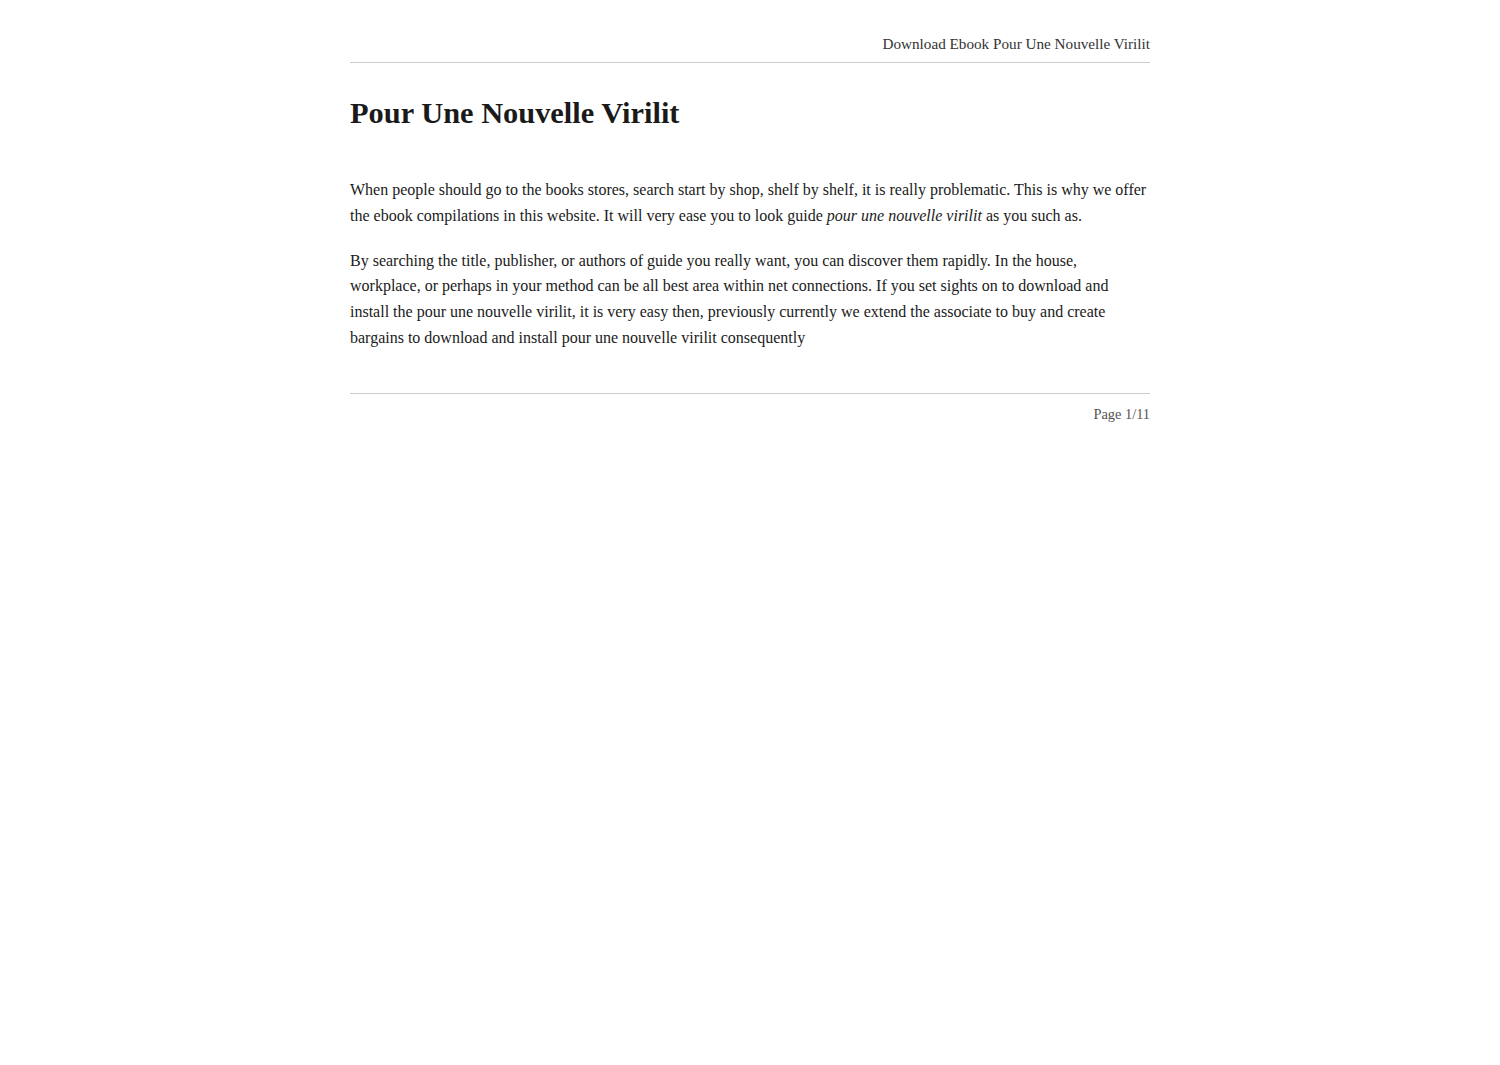Download Ebook Pour Une Nouvelle Virilit
Pour Une Nouvelle Virilit
When people should go to the books stores, search start by shop, shelf by shelf, it is really problematic. This is why we offer the ebook compilations in this website. It will very ease you to look guide pour une nouvelle virilit as you such as.
By searching the title, publisher, or authors of guide you really want, you can discover them rapidly. In the house, workplace, or perhaps in your method can be all best area within net connections. If you set sights on to download and install the pour une nouvelle virilit, it is very easy then, previously currently we extend the associate to buy and create bargains to download and install pour une nouvelle virilit consequently
Page 1/11